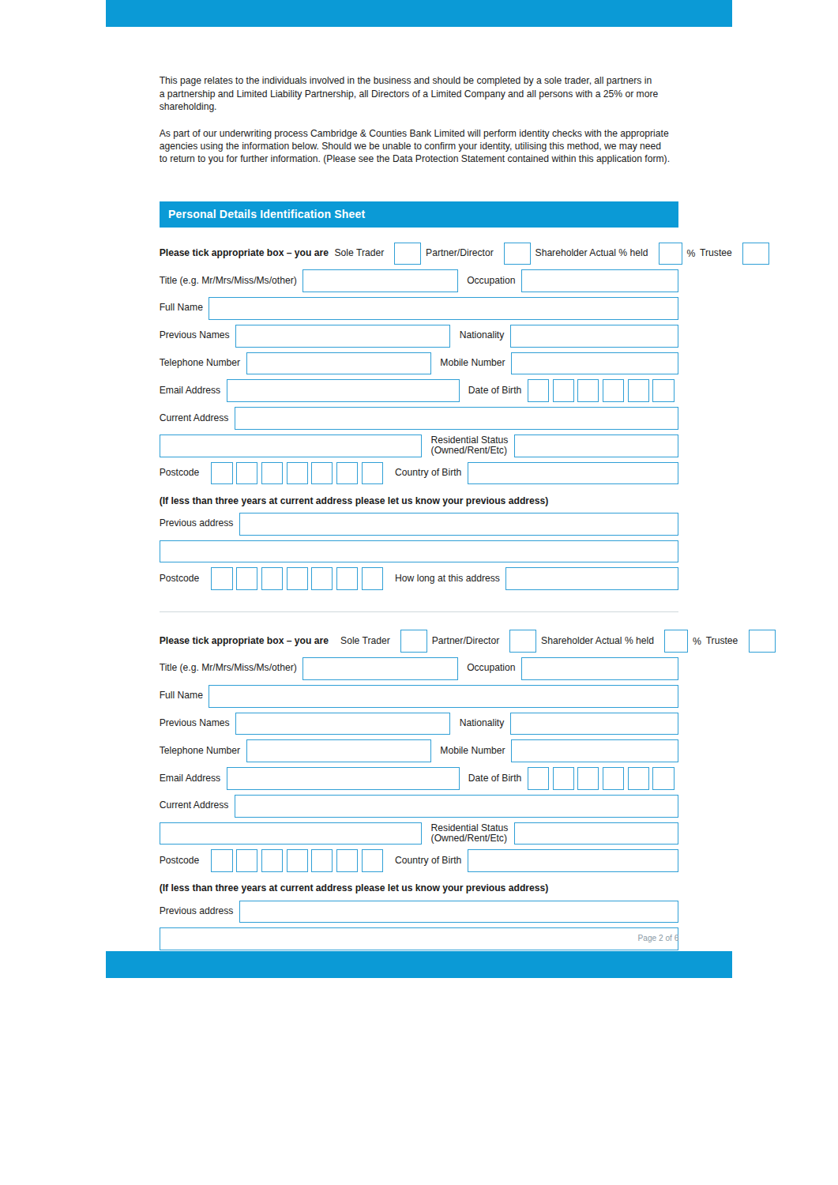This page relates to the individuals involved in the business and should be completed by a sole trader, all partners in
a partnership and Limited Liability Partnership, all Directors of a Limited Company and all persons with a 25% or more shareholding.
As part of our underwriting process Cambridge & Counties Bank Limited will perform identity checks with the appropriate agencies using the information below. Should we be unable to confirm your identity, utilising this method, we may need
to return to you for further information. (Please see the Data Protection Statement contained within this application form).
Personal Details Identification Sheet
Please tick appropriate box – you are
Sole Trader
Partner/Director
Shareholder Actual % held
%
Trustee
Title (e.g. Mr/Mrs/Miss/Ms/other)
Occupation
Full Name
Previous Names
Nationality
Telephone Number
Mobile Number
Email Address
Date of Birth
Current Address
Residential Status(Owned/Rent/Etc)
Postcode
Country of Birth
(If less than three years at current address please let us know your previous address)
Previous address
Postcode
How long at this address
Please tick appropriate box – you are
Sole Trader
Partner/Director
Shareholder Actual % held
%
Trustee
Title (e.g. Mr/Mrs/Miss/Ms/other)
Occupation
Full Name
Previous Names
Nationality
Telephone Number
Mobile Number
Email Address
Date of Birth
Current Address
Residential Status(Owned/Rent/Etc)
Postcode
Country of Birth
(If less than three years at current address please let us know your previous address)
Previous address
Postcode
How long at this address
Page 2 of 6